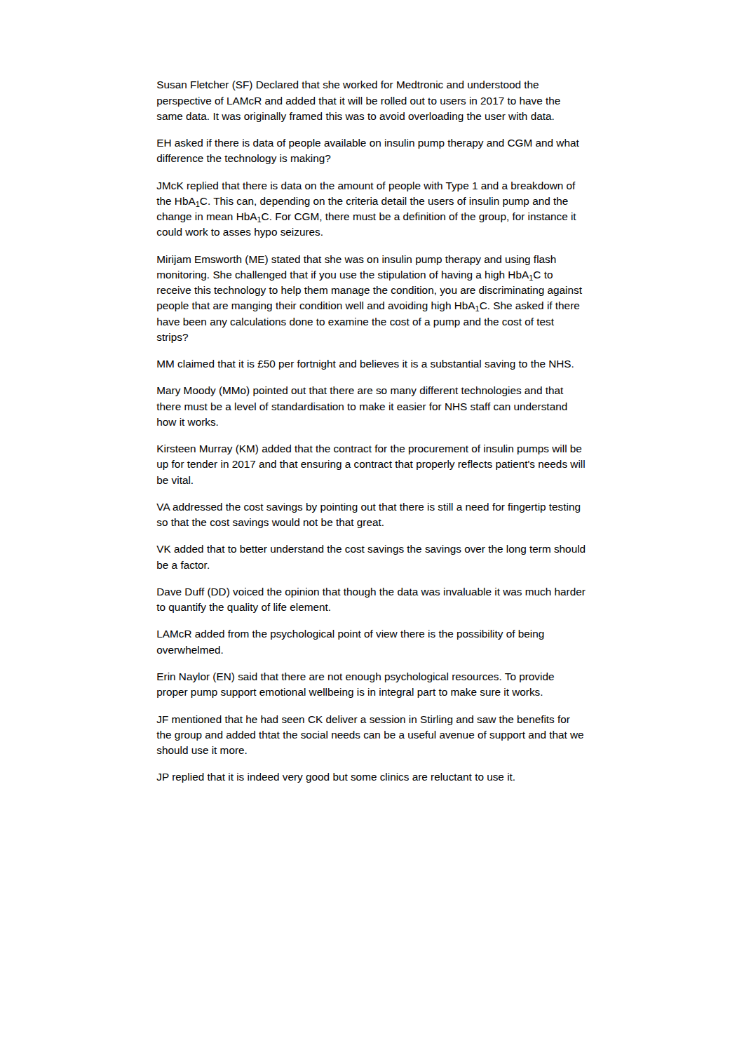Susan Fletcher (SF) Declared that she worked for Medtronic and understood the perspective of LAMcR and added that it will be rolled out to users in 2017 to have the same data. It was originally framed this was to avoid overloading the user with data.
EH asked if there is data of people available on insulin pump therapy and CGM and what difference the technology is making?
JMcK replied that there is data on the amount of people with Type 1 and a breakdown of the HbA1C. This can, depending on the criteria detail the users of insulin pump and the change in mean HbA1C. For CGM, there must be a definition of the group, for instance it could work to asses hypo seizures.
Mirijam Emsworth (ME) stated that she was on insulin pump therapy and using flash monitoring. She challenged that if you use the stipulation of having a high HbA1C to receive this technology to help them manage the condition, you are discriminating against people that are manging their condition well and avoiding high HbA1C. She asked if there have been any calculations done to examine the cost of a pump and the cost of test strips?
MM claimed that it is £50 per fortnight and believes it is a substantial saving to the NHS.
Mary Moody (MMo) pointed out that there are so many different technologies and that there must be a level of standardisation to make it easier for NHS staff can understand how it works.
Kirsteen Murray (KM) added that the contract for the procurement of insulin pumps will be up for tender in 2017 and that ensuring a contract that properly reflects patient's needs will be vital.
VA addressed the cost savings by pointing out that there is still a need for fingertip testing so that the cost savings would not be that great.
VK added that to better understand the cost savings the savings over the long term should be a factor.
Dave Duff (DD) voiced the opinion that though the data was invaluable it was much harder to quantify the quality of life element.
LAMcR added from the psychological point of view there is the possibility of being overwhelmed.
Erin Naylor (EN) said that there are not enough psychological resources. To provide proper pump support emotional wellbeing is in integral part to make sure it works.
JF mentioned that he had seen CK deliver a session in Stirling and saw the benefits for the group and added thtat the social needs can be a useful avenue of support and that we should use it more.
JP replied that it is indeed very good but some clinics are reluctant to use it.